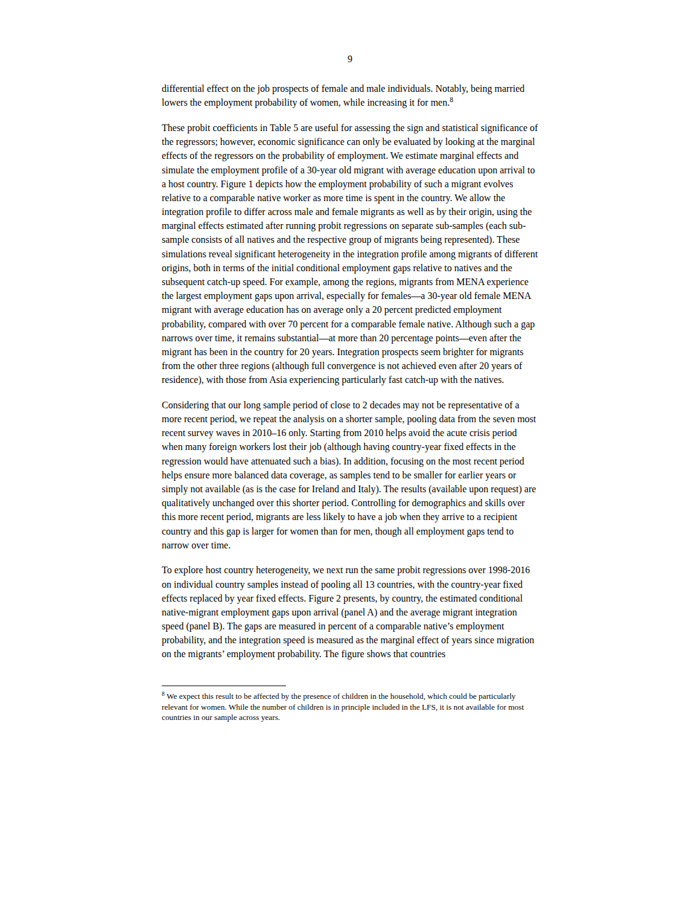9
differential effect on the job prospects of female and male individuals. Notably, being married lowers the employment probability of women, while increasing it for men.8
These probit coefficients in Table 5 are useful for assessing the sign and statistical significance of the regressors; however, economic significance can only be evaluated by looking at the marginal effects of the regressors on the probability of employment. We estimate marginal effects and simulate the employment profile of a 30-year old migrant with average education upon arrival to a host country. Figure 1 depicts how the employment probability of such a migrant evolves relative to a comparable native worker as more time is spent in the country. We allow the integration profile to differ across male and female migrants as well as by their origin, using the marginal effects estimated after running probit regressions on separate sub-samples (each sub-sample consists of all natives and the respective group of migrants being represented). These simulations reveal significant heterogeneity in the integration profile among migrants of different origins, both in terms of the initial conditional employment gaps relative to natives and the subsequent catch-up speed. For example, among the regions, migrants from MENA experience the largest employment gaps upon arrival, especially for females—a 30-year old female MENA migrant with average education has on average only a 20 percent predicted employment probability, compared with over 70 percent for a comparable female native. Although such a gap narrows over time, it remains substantial—at more than 20 percentage points—even after the migrant has been in the country for 20 years. Integration prospects seem brighter for migrants from the other three regions (although full convergence is not achieved even after 20 years of residence), with those from Asia experiencing particularly fast catch-up with the natives.
Considering that our long sample period of close to 2 decades may not be representative of a more recent period, we repeat the analysis on a shorter sample, pooling data from the seven most recent survey waves in 2010–16 only. Starting from 2010 helps avoid the acute crisis period when many foreign workers lost their job (although having country-year fixed effects in the regression would have attenuated such a bias). In addition, focusing on the most recent period helps ensure more balanced data coverage, as samples tend to be smaller for earlier years or simply not available (as is the case for Ireland and Italy). The results (available upon request) are qualitatively unchanged over this shorter period. Controlling for demographics and skills over this more recent period, migrants are less likely to have a job when they arrive to a recipient country and this gap is larger for women than for men, though all employment gaps tend to narrow over time.
To explore host country heterogeneity, we next run the same probit regressions over 1998-2016 on individual country samples instead of pooling all 13 countries, with the country-year fixed effects replaced by year fixed effects. Figure 2 presents, by country, the estimated conditional native-migrant employment gaps upon arrival (panel A) and the average migrant integration speed (panel B). The gaps are measured in percent of a comparable native’s employment probability, and the integration speed is measured as the marginal effect of years since migration on the migrants’ employment probability. The figure shows that countries
8 We expect this result to be affected by the presence of children in the household, which could be particularly relevant for women. While the number of children is in principle included in the LFS, it is not available for most countries in our sample across years.